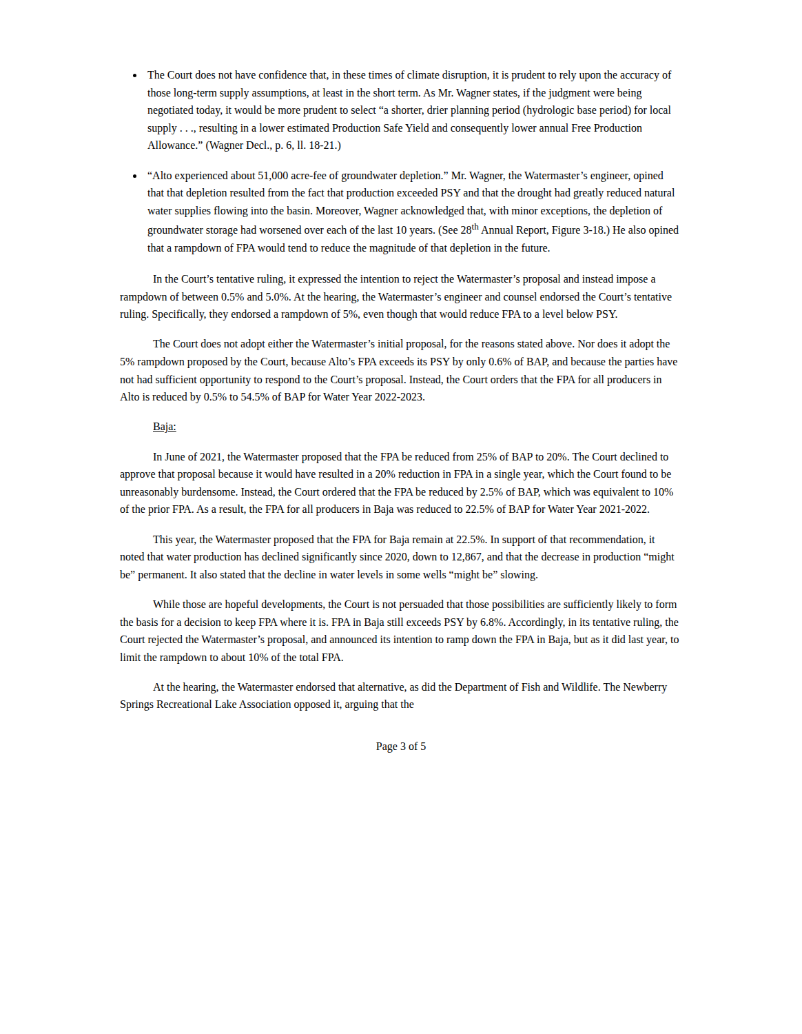The Court does not have confidence that, in these times of climate disruption, it is prudent to rely upon the accuracy of those long-term supply assumptions, at least in the short term. As Mr. Wagner states, if the judgment were being negotiated today, it would be more prudent to select “a shorter, drier planning period (hydrologic base period) for local supply . . ., resulting in a lower estimated Production Safe Yield and consequently lower annual Free Production Allowance.” (Wagner Decl., p. 6, ll. 18-21.)
“Alto experienced about 51,000 acre-fee of groundwater depletion.” Mr. Wagner, the Watermaster’s engineer, opined that that depletion resulted from the fact that production exceeded PSY and that the drought had greatly reduced natural water supplies flowing into the basin. Moreover, Wagner acknowledged that, with minor exceptions, the depletion of groundwater storage had worsened over each of the last 10 years. (See 28th Annual Report, Figure 3-18.) He also opined that a rampdown of FPA would tend to reduce the magnitude of that depletion in the future.
In the Court’s tentative ruling, it expressed the intention to reject the Watermaster’s proposal and instead impose a rampdown of between 0.5% and 5.0%. At the hearing, the Watermaster’s engineer and counsel endorsed the Court’s tentative ruling. Specifically, they endorsed a rampdown of 5%, even though that would reduce FPA to a level below PSY.
The Court does not adopt either the Watermaster’s initial proposal, for the reasons stated above. Nor does it adopt the 5% rampdown proposed by the Court, because Alto’s FPA exceeds its PSY by only 0.6% of BAP, and because the parties have not had sufficient opportunity to respond to the Court’s proposal. Instead, the Court orders that the FPA for all producers in Alto is reduced by 0.5% to 54.5% of BAP for Water Year 2022-2023.
Baja:
In June of 2021, the Watermaster proposed that the FPA be reduced from 25% of BAP to 20%. The Court declined to approve that proposal because it would have resulted in a 20% reduction in FPA in a single year, which the Court found to be unreasonably burdensome. Instead, the Court ordered that the FPA be reduced by 2.5% of BAP, which was equivalent to 10% of the prior FPA. As a result, the FPA for all producers in Baja was reduced to 22.5% of BAP for Water Year 2021-2022.
This year, the Watermaster proposed that the FPA for Baja remain at 22.5%. In support of that recommendation, it noted that water production has declined significantly since 2020, down to 12,867, and that the decrease in production “might be” permanent. It also stated that the decline in water levels in some wells “might be” slowing.
While those are hopeful developments, the Court is not persuaded that those possibilities are sufficiently likely to form the basis for a decision to keep FPA where it is. FPA in Baja still exceeds PSY by 6.8%. Accordingly, in its tentative ruling, the Court rejected the Watermaster’s proposal, and announced its intention to ramp down the FPA in Baja, but as it did last year, to limit the rampdown to about 10% of the total FPA.
At the hearing, the Watermaster endorsed that alternative, as did the Department of Fish and Wildlife. The Newberry Springs Recreational Lake Association opposed it, arguing that the
Page 3 of 5